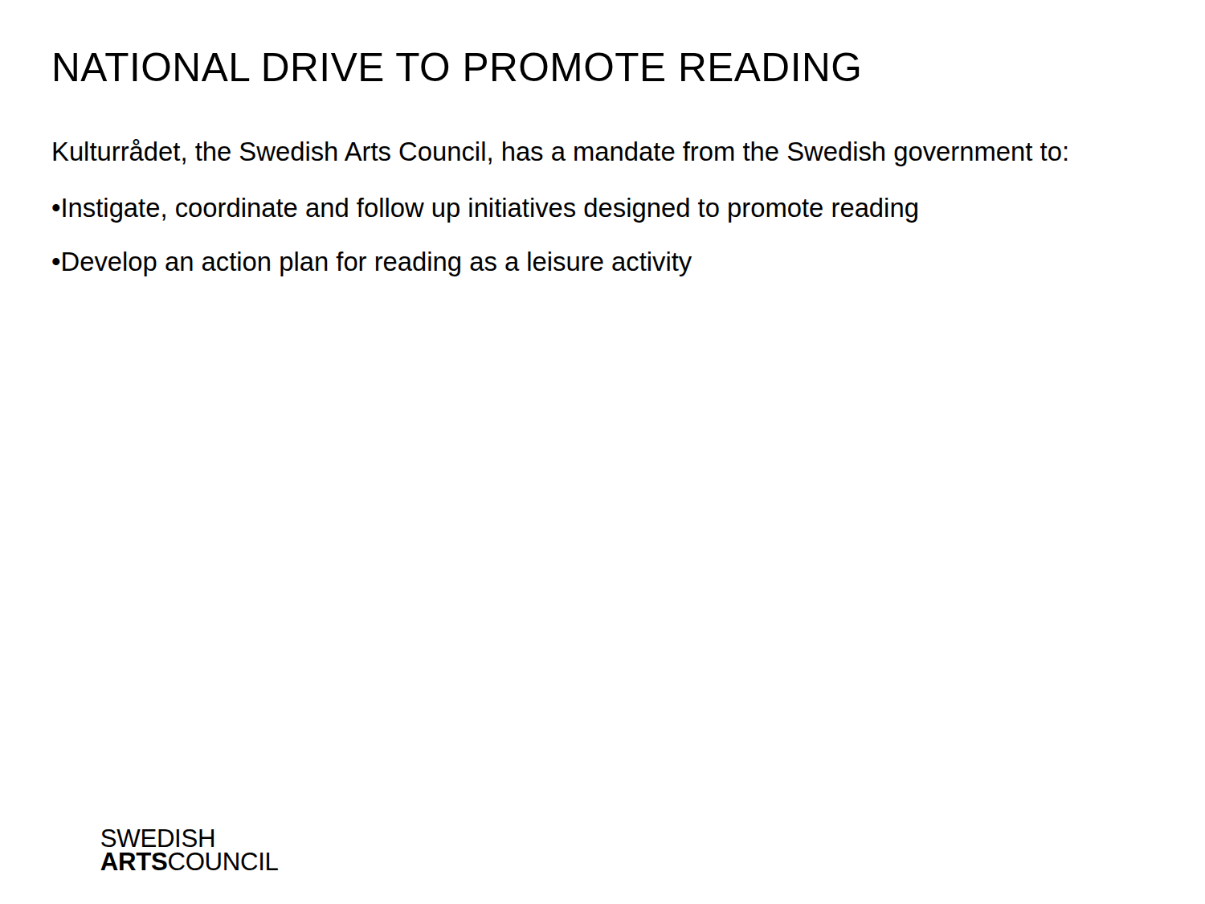NATIONAL DRIVE TO PROMOTE READING
Kulturrådet, the Swedish Arts Council, has a mandate from the Swedish government to:
•Instigate, coordinate and follow up initiatives designed to promote reading
•Develop an action plan for reading as a leisure activity
SWEDISH ARTSCOUNCIL